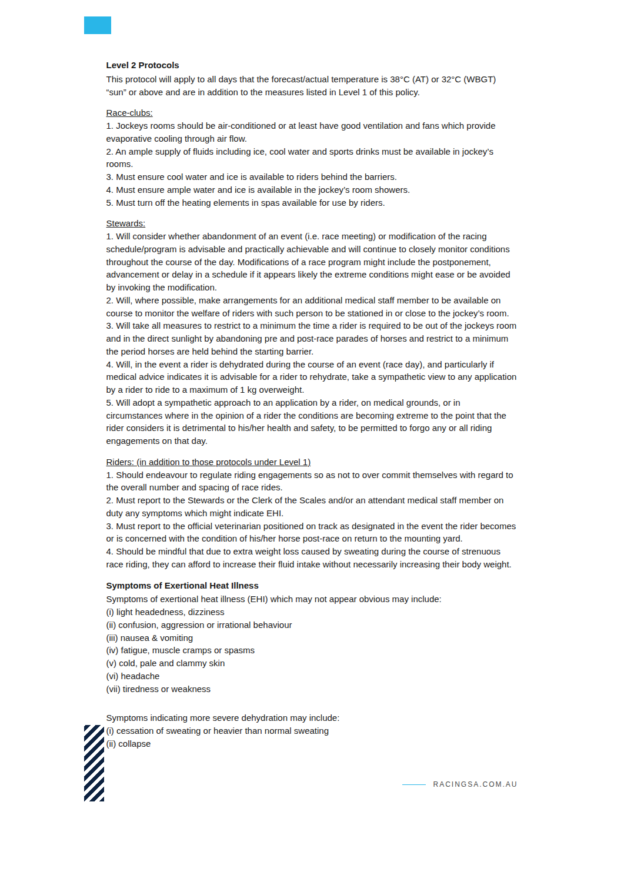Level 2 Protocols
This protocol will apply to all days that the forecast/actual temperature is 38°C (AT) or 32°C (WBGT) “sun” or above and are in addition to the measures listed in Level 1 of this policy.
Race-clubs:
1. Jockeys rooms should be air-conditioned or at least have good ventilation and fans which provide evaporative cooling through air flow.
2. An ample supply of fluids including ice, cool water and sports drinks must be available in jockey’s rooms.
3. Must ensure cool water and ice is available to riders behind the barriers.
4. Must ensure ample water and ice is available in the jockey’s room showers.
5. Must turn off the heating elements in spas available for use by riders.
Stewards:
1. Will consider whether abandonment of an event (i.e. race meeting) or modification of the racing schedule/program is advisable and practically achievable and will continue to closely monitor conditions throughout the course of the day. Modifications of a race program might include the postponement, advancement or delay in a schedule if it appears likely the extreme conditions might ease or be avoided by invoking the modification.
2. Will, where possible, make arrangements for an additional medical staff member to be available on course to monitor the welfare of riders with such person to be stationed in or close to the jockey’s room.
3. Will take all measures to restrict to a minimum the time a rider is required to be out of the jockeys room and in the direct sunlight by abandoning pre and post-race parades of horses and restrict to a minimum the period horses are held behind the starting barrier.
4. Will, in the event a rider is dehydrated during the course of an event (race day), and particularly if medical advice indicates it is advisable for a rider to rehydrate, take a sympathetic view to any application by a rider to ride to a maximum of 1 kg overweight.
5. Will adopt a sympathetic approach to an application by a rider, on medical grounds, or in circumstances where in the opinion of a rider the conditions are becoming extreme to the point that the rider considers it is detrimental to his/her health and safety, to be permitted to forgo any or all riding engagements on that day.
Riders: (in addition to those protocols under Level 1)
1. Should endeavour to regulate riding engagements so as not to over commit themselves with regard to the overall number and spacing of race rides.
2. Must report to the Stewards or the Clerk of the Scales and/or an attendant medical staff member on duty any symptoms which might indicate EHI.
3. Must report to the official veterinarian positioned on track as designated in the event the rider becomes or is concerned with the condition of his/her horse post-race on return to the mounting yard.
4. Should be mindful that due to extra weight loss caused by sweating during the course of strenuous race riding, they can afford to increase their fluid intake without necessarily increasing their body weight.
Symptoms of Exertional Heat Illness
Symptoms of exertional heat illness (EHI) which may not appear obvious may include:
(i) light headedness, dizziness
(ii) confusion, aggression or irrational behaviour
(iii) nausea & vomiting
(iv) fatigue, muscle cramps or spasms
(v) cold, pale and clammy skin
(vi) headache
(vii) tiredness or weakness
Symptoms indicating more severe dehydration may include:
(i) cessation of sweating or heavier than normal sweating
(ii) collapse
RACINGSA.COM.AU